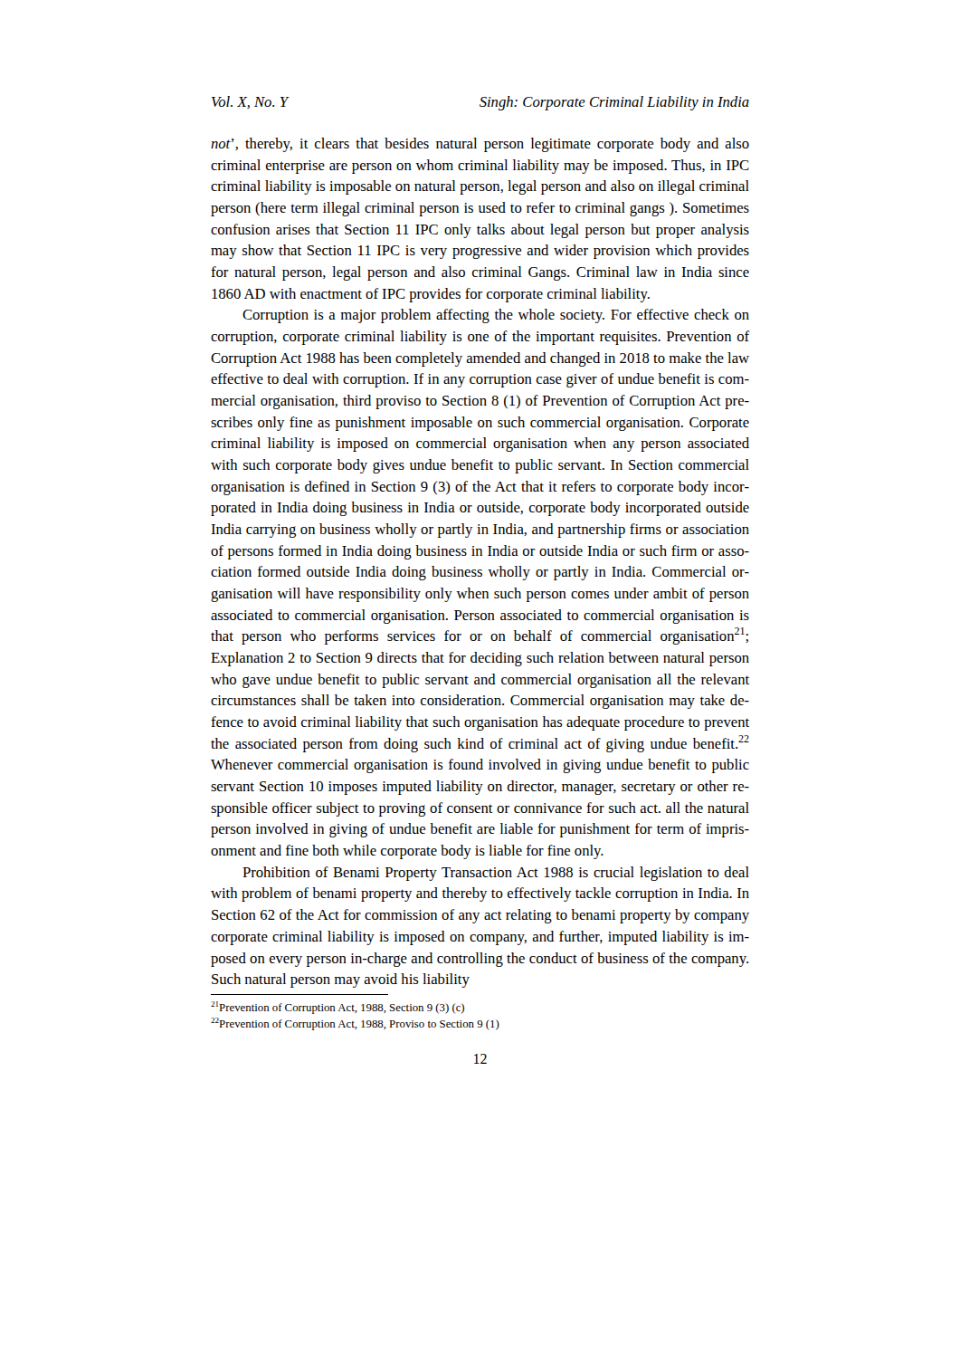Vol. X, No. Y Singh: Corporate Criminal Liability in India
not’, thereby, it clears that besides natural person legitimate corporate body and also criminal enterprise are person on whom criminal liability may be imposed. Thus, in IPC criminal liability is imposable on natural person, legal person and also on illegal criminal person (here term illegal criminal person is used to refer to criminal gangs ). Sometimes confusion arises that Section 11 IPC only talks about legal person but proper analysis may show that Section 11 IPC is very progressive and wider provision which provides for natural person, legal person and also criminal Gangs. Criminal law in India since 1860 AD with enactment of IPC provides for corporate criminal liability.
Corruption is a major problem affecting the whole society. For effective check on corruption, corporate criminal liability is one of the important requisites. Prevention of Corruption Act 1988 has been completely amended and changed in 2018 to make the law effective to deal with corruption. If in any corruption case giver of undue benefit is commercial organisation, third proviso to Section 8 (1) of Prevention of Corruption Act prescribes only fine as punishment imposable on such commercial organisation. Corporate criminal liability is imposed on commercial organisation when any person associated with such corporate body gives undue benefit to public servant. In Section commercial organisation is defined in Section 9 (3) of the Act that it refers to corporate body incorporated in India doing business in India or outside, corporate body incorporated outside India carrying on business wholly or partly in India, and partnership firms or association of persons formed in India doing business in India or outside India or such firm or association formed outside India doing business wholly or partly in India. Commercial organisation will have responsibility only when such person comes under ambit of person associated to commercial organisation. Person associated to commercial organisation is that person who performs services for or on behalf of commercial organisation21; Explanation 2 to Section 9 directs that for deciding such relation between natural person who gave undue benefit to public servant and commercial organisation all the relevant circumstances shall be taken into consideration. Commercial organisation may take defence to avoid criminal liability that such organisation has adequate procedure to prevent the associated person from doing such kind of criminal act of giving undue benefit.22 Whenever commercial organisation is found involved in giving undue benefit to public servant Section 10 imposes imputed liability on director, manager, secretary or other responsible officer subject to proving of consent or connivance for such act. all the natural person involved in giving of undue benefit are liable for punishment for term of imprisonment and fine both while corporate body is liable for fine only.
Prohibition of Benami Property Transaction Act 1988 is crucial legislation to deal with problem of benami property and thereby to effectively tackle corruption in India. In Section 62 of the Act for commission of any act relating to benami property by company corporate criminal liability is imposed on company, and further, imputed liability is imposed on every person in-charge and controlling the conduct of business of the company. Such natural person may avoid his liability
21Prevention of Corruption Act, 1988, Section 9 (3) (c)
22Prevention of Corruption Act, 1988, Proviso to Section 9 (1)
12